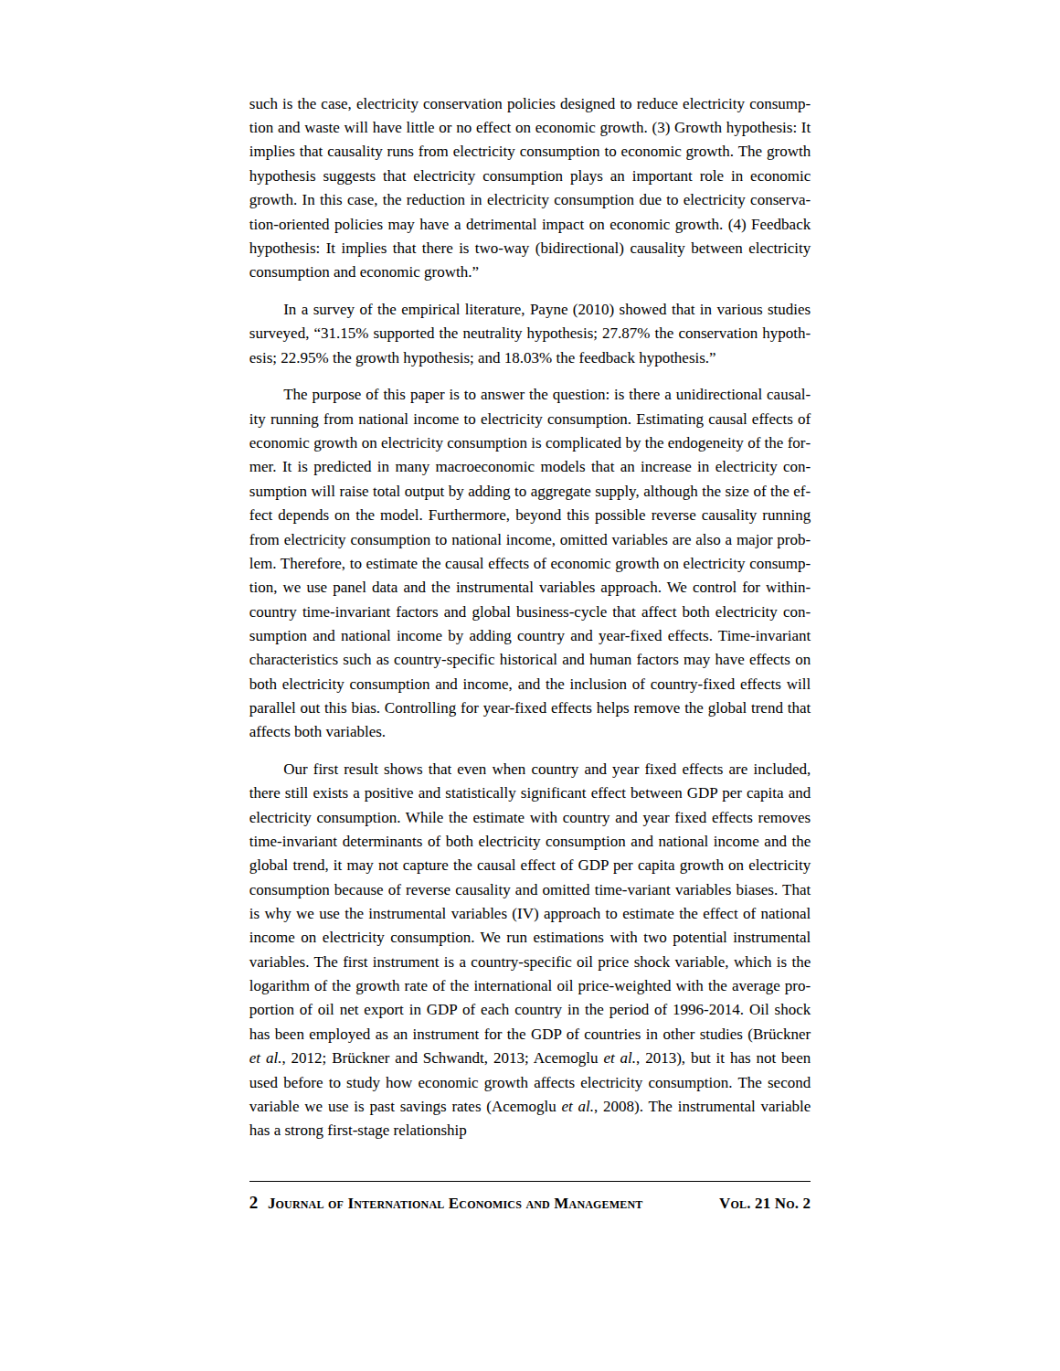such is the case, electricity conservation policies designed to reduce electricity consumption and waste will have little or no effect on economic growth. (3) Growth hypothesis: It implies that causality runs from electricity consumption to economic growth. The growth hypothesis suggests that electricity consumption plays an important role in economic growth. In this case, the reduction in electricity consumption due to electricity conservation-oriented policies may have a detrimental impact on economic growth. (4) Feedback hypothesis: It implies that there is two-way (bidirectional) causality between electricity consumption and economic growth.”
In a survey of the empirical literature, Payne (2010) showed that in various studies surveyed, “31.15% supported the neutrality hypothesis; 27.87% the conservation hypothesis; 22.95% the growth hypothesis; and 18.03% the feedback hypothesis.”
The purpose of this paper is to answer the question: is there a unidirectional causality running from national income to electricity consumption. Estimating causal effects of economic growth on electricity consumption is complicated by the endogeneity of the former. It is predicted in many macroeconomic models that an increase in electricity consumption will raise total output by adding to aggregate supply, although the size of the effect depends on the model. Furthermore, beyond this possible reverse causality running from electricity consumption to national income, omitted variables are also a major problem. Therefore, to estimate the causal effects of economic growth on electricity consumption, we use panel data and the instrumental variables approach. We control for within-country time-invariant factors and global business-cycle that affect both electricity consumption and national income by adding country and year-fixed effects. Time-invariant characteristics such as country-specific historical and human factors may have effects on both electricity consumption and income, and the inclusion of country-fixed effects will parallel out this bias. Controlling for year-fixed effects helps remove the global trend that affects both variables.
Our first result shows that even when country and year fixed effects are included, there still exists a positive and statistically significant effect between GDP per capita and electricity consumption. While the estimate with country and year fixed effects removes time-invariant determinants of both electricity consumption and national income and the global trend, it may not capture the causal effect of GDP per capita growth on electricity consumption because of reverse causality and omitted time-variant variables biases. That is why we use the instrumental variables (IV) approach to estimate the effect of national income on electricity consumption. We run estimations with two potential instrumental variables. The first instrument is a country-specific oil price shock variable, which is the logarithm of the growth rate of the international oil price-weighted with the average proportion of oil net export in GDP of each country in the period of 1996-2014. Oil shock has been employed as an instrument for the GDP of countries in other studies (Brückner et al., 2012; Brückner and Schwandt, 2013; Acemoglu et al., 2013), but it has not been used before to study how economic growth affects electricity consumption. The second variable we use is past savings rates (Acemoglu et al., 2008). The instrumental variable has a strong first-stage relationship
2 Journal of International Economics and Management
Vol. 21 No. 2